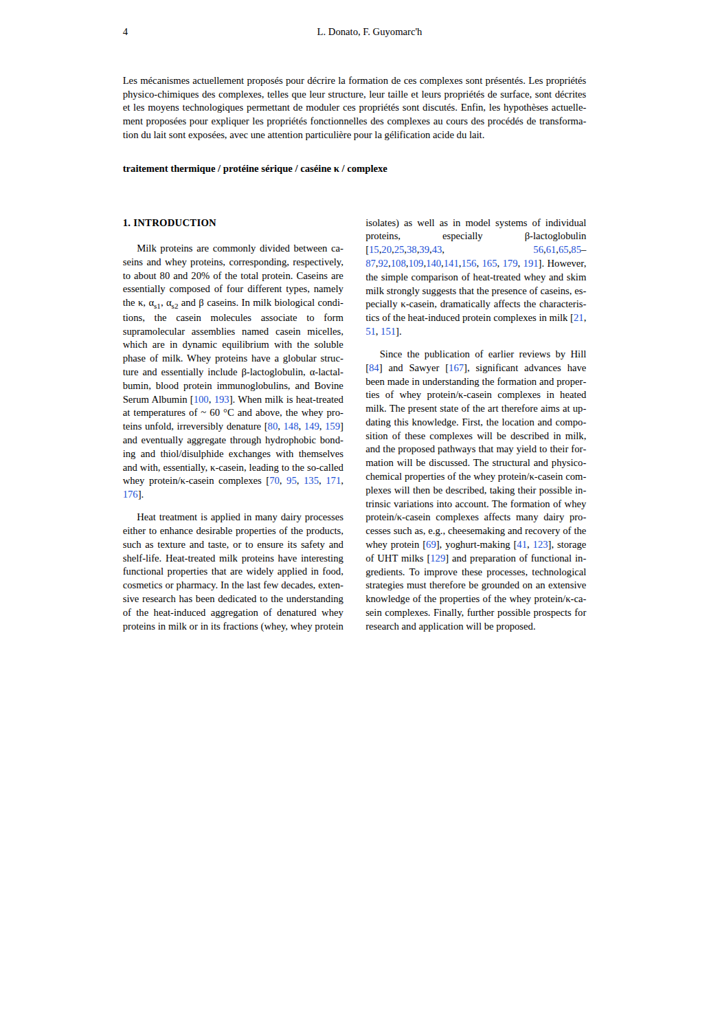4 L. Donato, F. Guyomarc'h
Les mécanismes actuellement proposés pour décrire la formation de ces complexes sont présentés. Les propriétés physico-chimiques des complexes, telles que leur structure, leur taille et leurs propriétés de surface, sont décrites et les moyens technologiques permettant de moduler ces propriétés sont discutés. Enfin, les hypothèses actuellement proposées pour expliquer les propriétés fonctionnelles des complexes au cours des procédés de transformation du lait sont exposées, avec une attention particulière pour la gélification acide du lait.
traitement thermique / protéine sérique / caséine κ / complexe
1. INTRODUCTION
Milk proteins are commonly divided between caseins and whey proteins, corresponding, respectively, to about 80 and 20% of the total protein. Caseins are essentially composed of four different types, namely the κ, αs1, αs2 and β caseins. In milk biological conditions, the casein molecules associate to form supramolecular assemblies named casein micelles, which are in dynamic equilibrium with the soluble phase of milk. Whey proteins have a globular structure and essentially include β-lactoglobulin, α-lactalbumin, blood protein immunoglobulins, and Bovine Serum Albumin [100, 193]. When milk is heat-treated at temperatures of ~ 60 °C and above, the whey proteins unfold, irreversibly denature [80, 148, 149, 159] and eventually aggregate through hydrophobic bonding and thiol/disulphide exchanges with themselves and with, essentially, κ-casein, leading to the so-called whey protein/κ-casein complexes [70, 95, 135, 171, 176].
Heat treatment is applied in many dairy processes either to enhance desirable properties of the products, such as texture and taste, or to ensure its safety and shelf-life. Heat-treated milk proteins have interesting functional properties that are widely applied in food, cosmetics or pharmacy. In the last few decades, extensive research has been dedicated to the understanding of the heat-induced aggregation of denatured whey proteins in milk or in its fractions (whey, whey protein isolates) as well as in model systems of individual proteins, especially β-lactoglobulin [15,20,25,38,39,43, 56,61,65,85–87,92,108,109,140,141,156, 165, 179, 191]. However, the simple comparison of heat-treated whey and skim milk strongly suggests that the presence of caseins, especially κ-casein, dramatically affects the characteristics of the heat-induced protein complexes in milk [21, 51, 151].
Since the publication of earlier reviews by Hill [84] and Sawyer [167], significant advances have been made in understanding the formation and properties of whey protein/κ-casein complexes in heated milk. The present state of the art therefore aims at updating this knowledge. First, the location and composition of these complexes will be described in milk, and the proposed pathways that may yield to their formation will be discussed. The structural and physico-chemical properties of the whey protein/κ-casein complexes will then be described, taking their possible intrinsic variations into account. The formation of whey protein/κ-casein complexes affects many dairy processes such as, e.g., cheesemaking and recovery of the whey protein [69], yoghurt-making [41, 123], storage of UHT milks [129] and preparation of functional ingredients. To improve these processes, technological strategies must therefore be grounded on an extensive knowledge of the properties of the whey protein/κ-casein complexes. Finally, further possible prospects for research and application will be proposed.